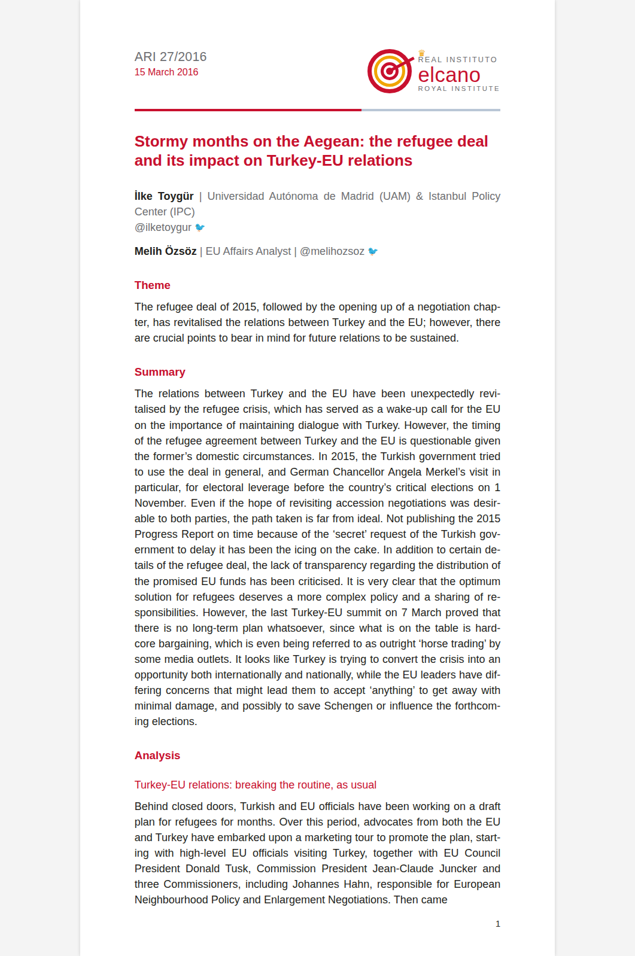ARI 27/2016
15 March 2016
♛
Real Instituto
elcano
Royal Institute
Stormy months on the Aegean: the refugee deal and its impact on Turkey-EU relations
İlke Toygür | Universidad Autónoma de Madrid (UAM) & Istanbul Policy Center (IPC)
@ilketoygur 🐦
Melih Özsöz | EU Affairs Analyst | @melihozsoz 🐦
Theme
The refugee deal of 2015, followed by the opening up of a negotiation chapter, has revitalised the relations between Turkey and the EU; however, there are crucial points to bear in mind for future relations to be sustained.
Summary
The relations between Turkey and the EU have been unexpectedly revitalised by the refugee crisis, which has served as a wake-up call for the EU on the importance of maintaining dialogue with Turkey. However, the timing of the refugee agreement between Turkey and the EU is questionable given the former’s domestic circumstances. In 2015, the Turkish government tried to use the deal in general, and German Chancellor Angela Merkel’s visit in particular, for electoral leverage before the country’s critical elections on 1 November. Even if the hope of revisiting accession negotiations was desirable to both parties, the path taken is far from ideal. Not publishing the 2015 Progress Report on time because of the ‘secret’ request of the Turkish government to delay it has been the icing on the cake. In addition to certain details of the refugee deal, the lack of transparency regarding the distribution of the promised EU funds has been criticised. It is very clear that the optimum solution for refugees deserves a more complex policy and a sharing of responsibilities. However, the last Turkey-EU summit on 7 March proved that there is no long-term plan whatsoever, since what is on the table is hard-core bargaining, which is even being referred to as outright ‘horse trading’ by some media outlets. It looks like Turkey is trying to convert the crisis into an opportunity both internationally and nationally, while the EU leaders have differing concerns that might lead them to accept ‘anything’ to get away with minimal damage, and possibly to save Schengen or influence the forthcoming elections.
Analysis
Turkey-EU relations: breaking the routine, as usual
Behind closed doors, Turkish and EU officials have been working on a draft plan for refugees for months. Over this period, advocates from both the EU and Turkey have embarked upon a marketing tour to promote the plan, starting with high-level EU officials visiting Turkey, together with EU Council President Donald Tusk, Commission President Jean-Claude Juncker and three Commissioners, including Johannes Hahn, responsible for European Neighbourhood Policy and Enlargement Negotiations. Then came
1